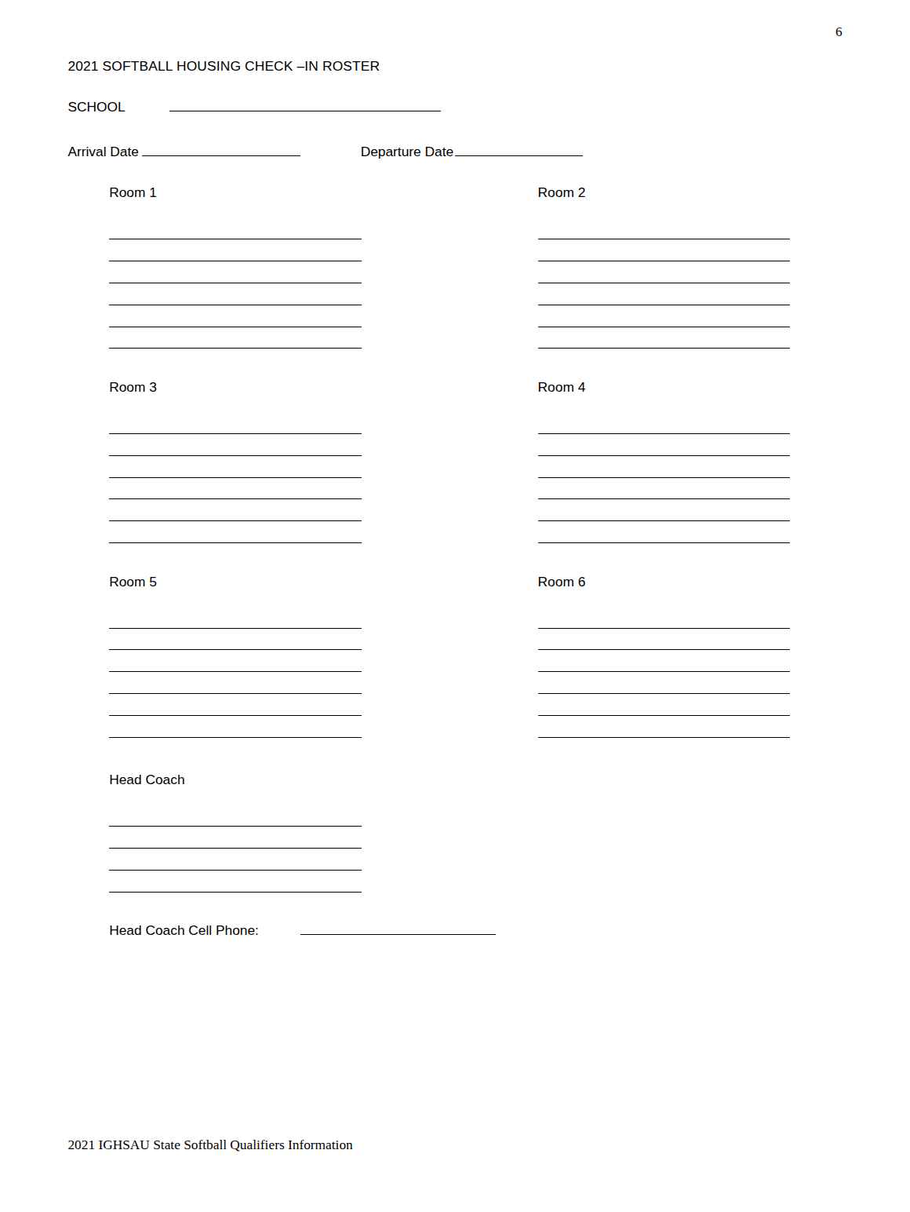6
2021 SOFTBALL HOUSING CHECK –IN ROSTER
SCHOOL
Arrival Date Departure Date
| Room 1 | Room 2 |
| Room 3 | Room 4 |
| Room 5 | Room 6 |
Head Coach
Head Coach Cell Phone:
2021 IGHSAU State Softball Qualifiers Information